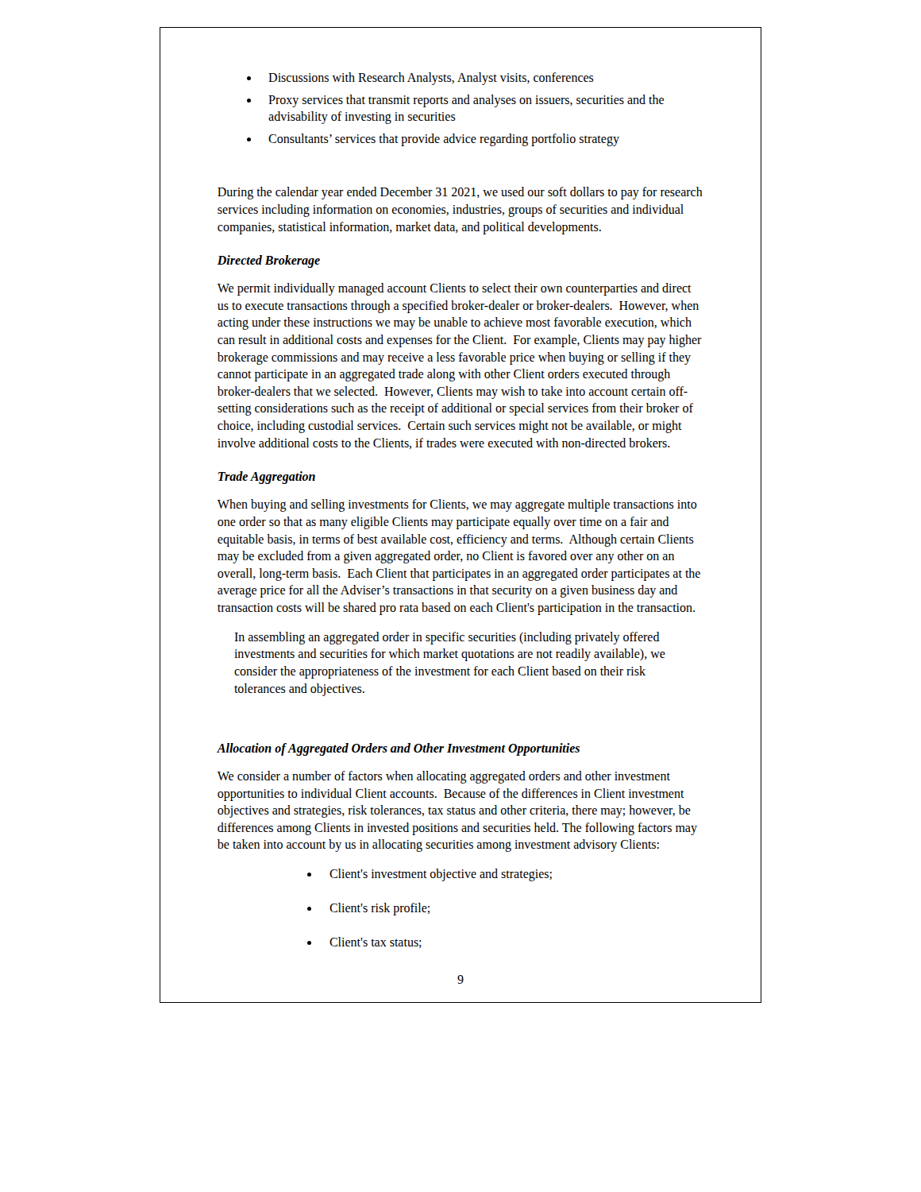Discussions with Research Analysts, Analyst visits, conferences
Proxy services that transmit reports and analyses on issuers, securities and the advisability of investing in securities
Consultants’ services that provide advice regarding portfolio strategy
During the calendar year ended December 31 2021, we used our soft dollars to pay for research services including information on economies, industries, groups of securities and individual companies, statistical information, market data, and political developments.
Directed Brokerage
We permit individually managed account Clients to select their own counterparties and direct us to execute transactions through a specified broker-dealer or broker-dealers. However, when acting under these instructions we may be unable to achieve most favorable execution, which can result in additional costs and expenses for the Client. For example, Clients may pay higher brokerage commissions and may receive a less favorable price when buying or selling if they cannot participate in an aggregated trade along with other Client orders executed through broker-dealers that we selected. However, Clients may wish to take into account certain off-setting considerations such as the receipt of additional or special services from their broker of choice, including custodial services. Certain such services might not be available, or might involve additional costs to the Clients, if trades were executed with non-directed brokers.
Trade Aggregation
When buying and selling investments for Clients, we may aggregate multiple transactions into one order so that as many eligible Clients may participate equally over time on a fair and equitable basis, in terms of best available cost, efficiency and terms. Although certain Clients may be excluded from a given aggregated order, no Client is favored over any other on an overall, long-term basis. Each Client that participates in an aggregated order participates at the average price for all the Adviser’s transactions in that security on a given business day and transaction costs will be shared pro rata based on each Client's participation in the transaction.
In assembling an aggregated order in specific securities (including privately offered investments and securities for which market quotations are not readily available), we consider the appropriateness of the investment for each Client based on their risk tolerances and objectives.
Allocation of Aggregated Orders and Other Investment Opportunities
We consider a number of factors when allocating aggregated orders and other investment opportunities to individual Client accounts. Because of the differences in Client investment objectives and strategies, risk tolerances, tax status and other criteria, there may; however, be differences among Clients in invested positions and securities held. The following factors may be taken into account by us in allocating securities among investment advisory Clients:
Client's investment objective and strategies;
Client's risk profile;
Client's tax status;
9